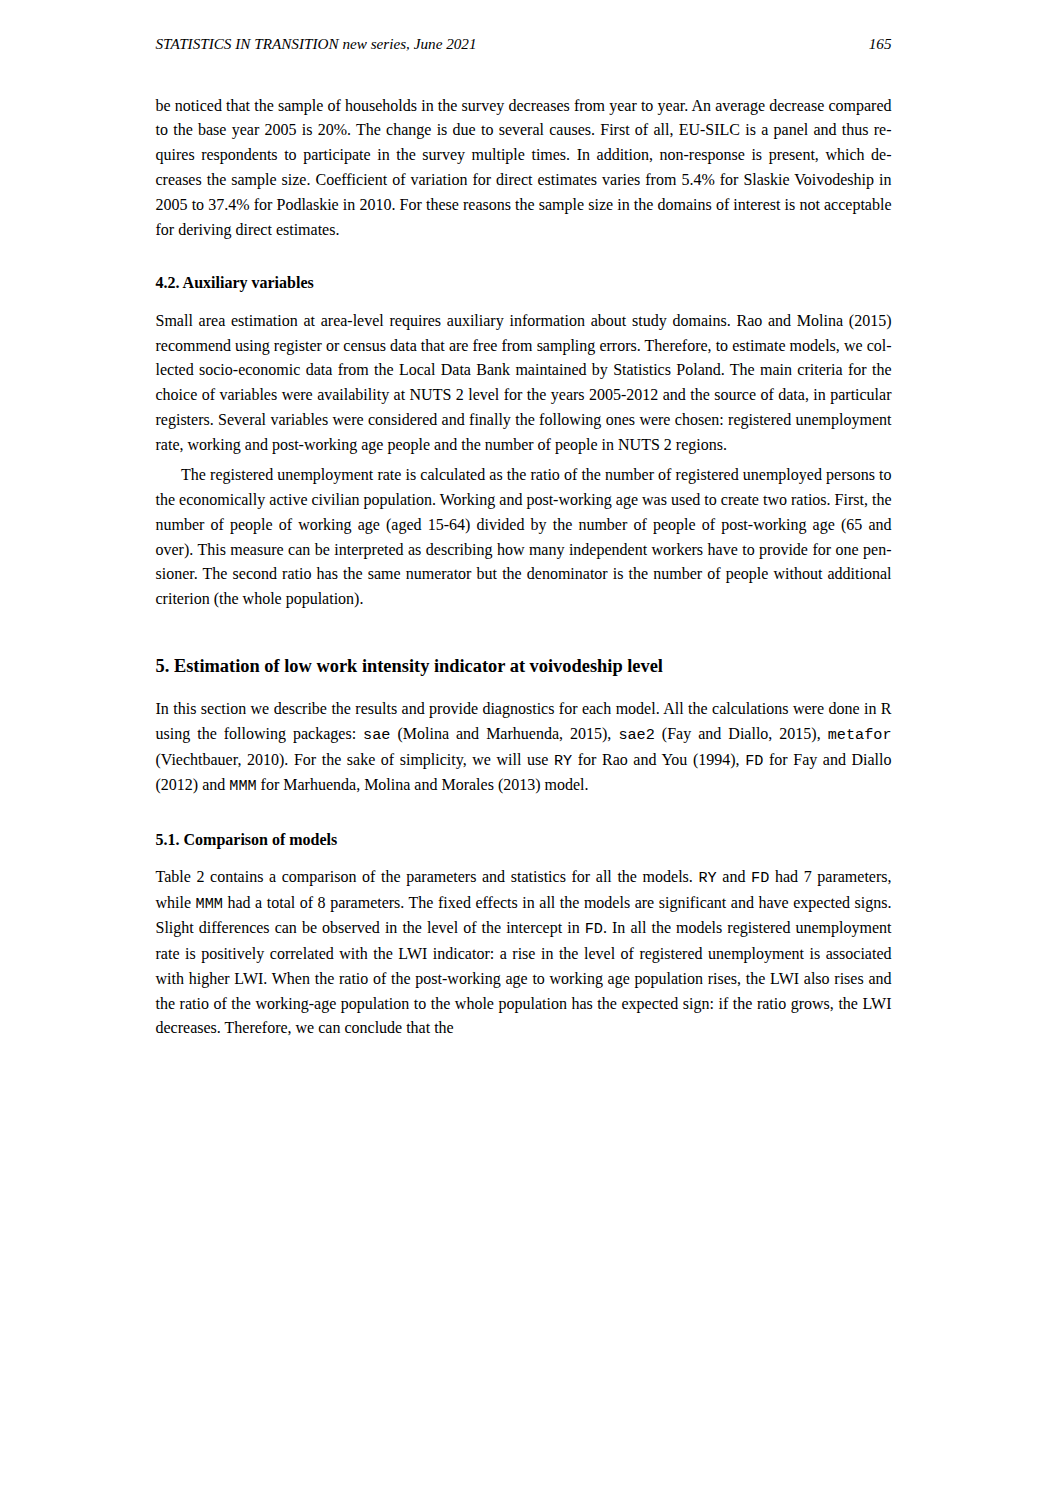STATISTICS IN TRANSITION new series, June 2021 165
be noticed that the sample of households in the survey decreases from year to year. An average decrease compared to the base year 2005 is 20%. The change is due to several causes. First of all, EU-SILC is a panel and thus requires respondents to participate in the survey multiple times. In addition, non-response is present, which decreases the sample size. Coefficient of variation for direct estimates varies from 5.4% for Slaskie Voivodeship in 2005 to 37.4% for Podlaskie in 2010. For these reasons the sample size in the domains of interest is not acceptable for deriving direct estimates.
4.2. Auxiliary variables
Small area estimation at area-level requires auxiliary information about study domains. Rao and Molina (2015) recommend using register or census data that are free from sampling errors. Therefore, to estimate models, we collected socio-economic data from the Local Data Bank maintained by Statistics Poland. The main criteria for the choice of variables were availability at NUTS 2 level for the years 2005-2012 and the source of data, in particular registers. Several variables were considered and finally the following ones were chosen: registered unemployment rate, working and post-working age people and the number of people in NUTS 2 regions.
The registered unemployment rate is calculated as the ratio of the number of registered unemployed persons to the economically active civilian population. Working and post-working age was used to create two ratios. First, the number of people of working age (aged 15-64) divided by the number of people of post-working age (65 and over). This measure can be interpreted as describing how many independent workers have to provide for one pensioner. The second ratio has the same numerator but the denominator is the number of people without additional criterion (the whole population).
5. Estimation of low work intensity indicator at voivodeship level
In this section we describe the results and provide diagnostics for each model. All the calculations were done in R using the following packages: sae (Molina and Marhuenda, 2015), sae2 (Fay and Diallo, 2015), metafor (Viechtbauer, 2010). For the sake of simplicity, we will use RY for Rao and You (1994), FD for Fay and Diallo (2012) and MMM for Marhuenda, Molina and Morales (2013) model.
5.1. Comparison of models
Table 2 contains a comparison of the parameters and statistics for all the models. RY and FD had 7 parameters, while MMM had a total of 8 parameters. The fixed effects in all the models are significant and have expected signs. Slight differences can be observed in the level of the intercept in FD. In all the models registered unemployment rate is positively correlated with the LWI indicator: a rise in the level of registered unemployment is associated with higher LWI. When the ratio of the post-working age to working age population rises, the LWI also rises and the ratio of the working-age population to the whole population has the expected sign: if the ratio grows, the LWI decreases. Therefore, we can conclude that the